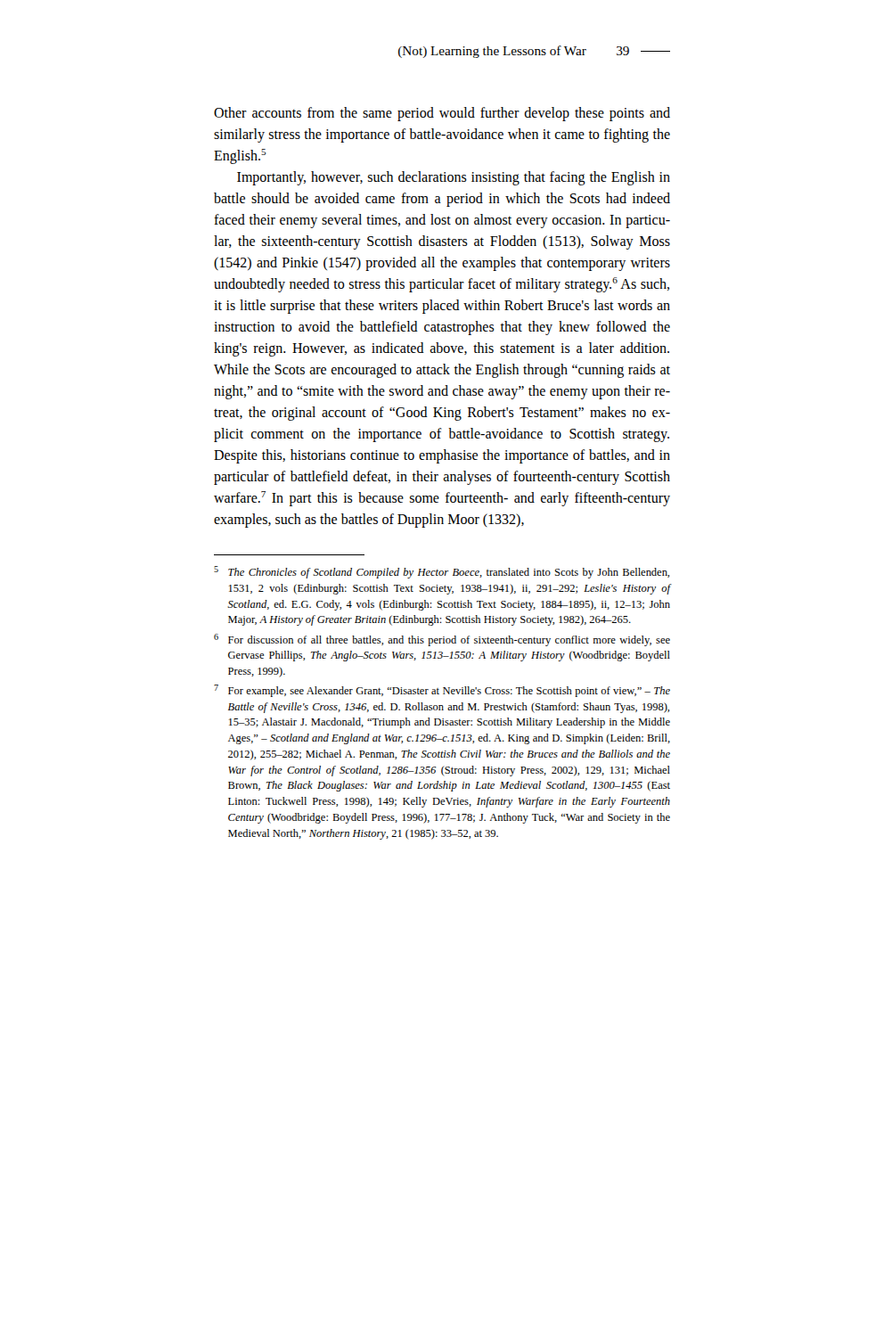(Not) Learning the Lessons of War 39
Other accounts from the same period would further develop these points and similarly stress the importance of battle-avoidance when it came to fighting the English.5
Importantly, however, such declarations insisting that facing the English in battle should be avoided came from a period in which the Scots had indeed faced their enemy several times, and lost on almost every occasion. In particular, the sixteenth-century Scottish disasters at Flodden (1513), Solway Moss (1542) and Pinkie (1547) provided all the examples that contemporary writers undoubtedly needed to stress this particular facet of military strategy.6 As such, it is little surprise that these writers placed within Robert Bruce's last words an instruction to avoid the battlefield catastrophes that they knew followed the king's reign. However, as indicated above, this statement is a later addition. While the Scots are encouraged to attack the English through “cunning raids at night,” and to “smite with the sword and chase away” the enemy upon their retreat, the original account of “Good King Robert's Testament” makes no explicit comment on the importance of battle-avoidance to Scottish strategy. Despite this, historians continue to emphasise the importance of battles, and in particular of battlefield defeat, in their analyses of fourteenth-century Scottish warfare.7 In part this is because some fourteenth- and early fifteenth-century examples, such as the battles of Dupplin Moor (1332),
5 The Chronicles of Scotland Compiled by Hector Boece, translated into Scots by John Bellenden, 1531, 2 vols (Edinburgh: Scottish Text Society, 1938–1941), ii, 291–292; Leslie's History of Scotland, ed. E.G. Cody, 4 vols (Edinburgh: Scottish Text Society, 1884–1895), ii, 12–13; John Major, A History of Greater Britain (Edinburgh: Scottish History Society, 1982), 264–265.
6 For discussion of all three battles, and this period of sixteenth-century conflict more widely, see Gervase Phillips, The Anglo–Scots Wars, 1513–1550: A Military History (Woodbridge: Boydell Press, 1999).
7 For example, see Alexander Grant, “Disaster at Neville's Cross: The Scottish point of view,” – The Battle of Neville's Cross, 1346, ed. D. Rollason and M. Prestwich (Stamford: Shaun Tyas, 1998), 15–35; Alastair J. Macdonald, “Triumph and Disaster: Scottish Military Leadership in the Middle Ages,” – Scotland and England at War, c.1296–c.1513, ed. A. King and D. Simpkin (Leiden: Brill, 2012), 255–282; Michael A. Penman, The Scottish Civil War: the Bruces and the Balliols and the War for the Control of Scotland, 1286–1356 (Stroud: History Press, 2002), 129, 131; Michael Brown, The Black Douglases: War and Lordship in Late Medieval Scotland, 1300–1455 (East Linton: Tuckwell Press, 1998), 149; Kelly DeVries, Infantry Warfare in the Early Fourteenth Century (Woodbridge: Boydell Press, 1996), 177–178; J. Anthony Tuck, “War and Society in the Medieval North,” Northern History, 21 (1985): 33–52, at 39.